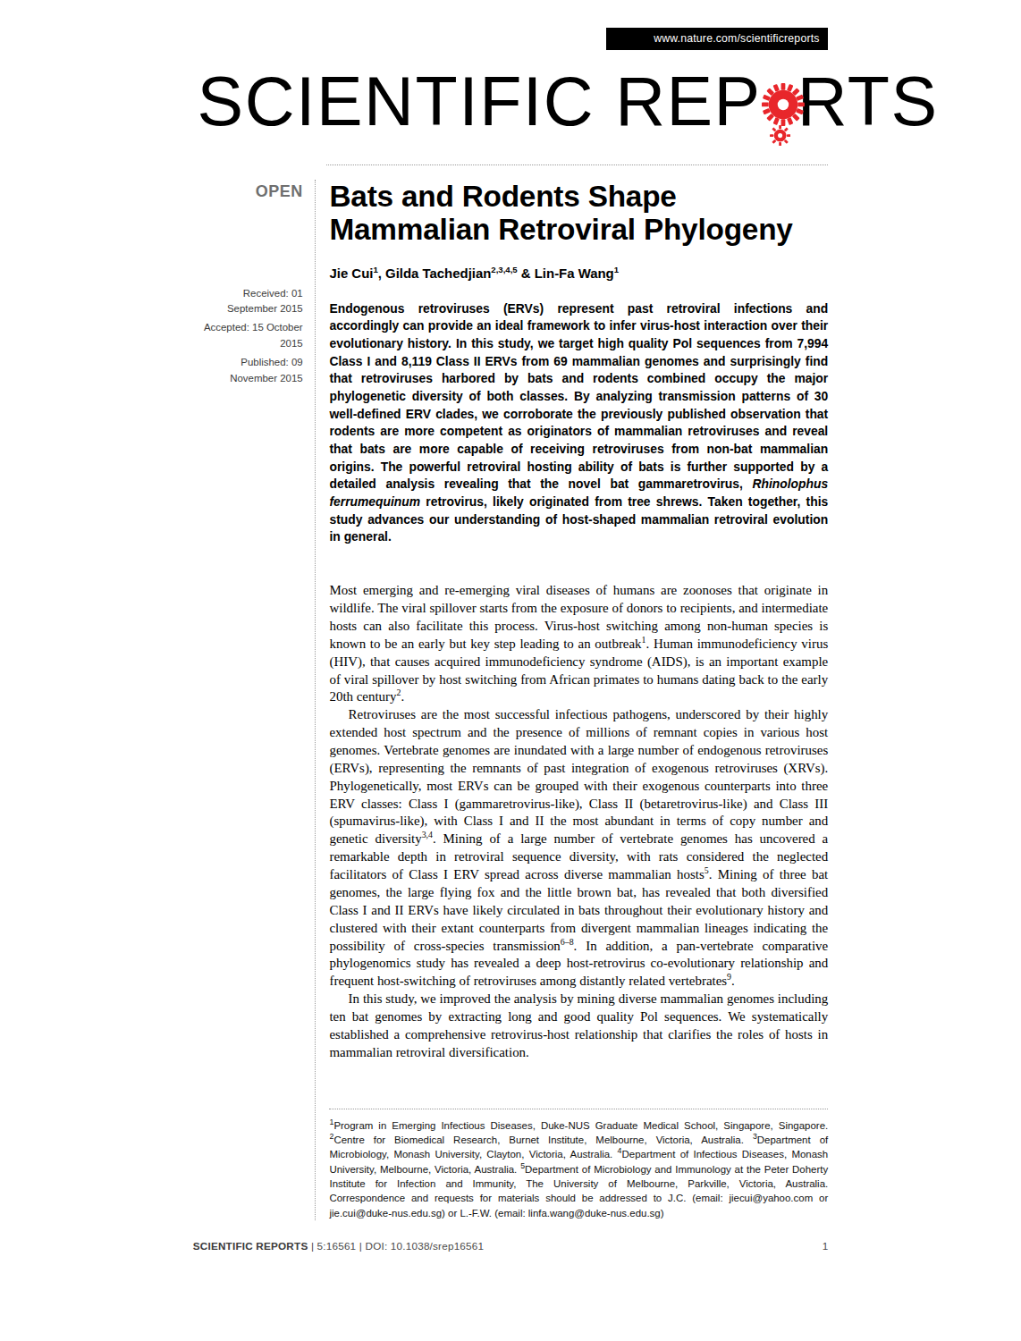www.nature.com/scientificreports
SCIENTIFIC REP RTS
OPEN
Received: 01 September 2015
Accepted: 15 October 2015
Published: 09 November 2015
Bats and Rodents Shape Mammalian Retroviral Phylogeny
Jie Cui1, Gilda Tachedjian2,3,4,5 & Lin-Fa Wang1
Endogenous retroviruses (ERVs) represent past retroviral infections and accordingly can provide an ideal framework to infer virus-host interaction over their evolutionary history. In this study, we target high quality Pol sequences from 7,994 Class I and 8,119 Class II ERVs from 69 mammalian genomes and surprisingly find that retroviruses harbored by bats and rodents combined occupy the major phylogenetic diversity of both classes. By analyzing transmission patterns of 30 well-defined ERV clades, we corroborate the previously published observation that rodents are more competent as originators of mammalian retroviruses and reveal that bats are more capable of receiving retroviruses from non-bat mammalian origins. The powerful retroviral hosting ability of bats is further supported by a detailed analysis revealing that the novel bat gammaretrovirus, Rhinolophus ferrumequinum retrovirus, likely originated from tree shrews. Taken together, this study advances our understanding of host-shaped mammalian retroviral evolution in general.
Most emerging and re-emerging viral diseases of humans are zoonoses that originate in wildlife. The viral spillover starts from the exposure of donors to recipients, and intermediate hosts can also facilitate this process. Virus-host switching among non-human species is known to be an early but key step leading to an outbreak1. Human immunodeficiency virus (HIV), that causes acquired immunodeficiency syndrome (AIDS), is an important example of viral spillover by host switching from African primates to humans dating back to the early 20th century2.
Retroviruses are the most successful infectious pathogens, underscored by their highly extended host spectrum and the presence of millions of remnant copies in various host genomes. Vertebrate genomes are inundated with a large number of endogenous retroviruses (ERVs), representing the remnants of past integration of exogenous retroviruses (XRVs). Phylogenetically, most ERVs can be grouped with their exogenous counterparts into three ERV classes: Class I (gammaretrovirus-like), Class II (betaretrovirus-like) and Class III (spumavirus-like), with Class I and II the most abundant in terms of copy number and genetic diversity3,4. Mining of a large number of vertebrate genomes has uncovered a remarkable depth in retroviral sequence diversity, with rats considered the neglected facilitators of Class I ERV spread across diverse mammalian hosts5. Mining of three bat genomes, the large flying fox and the little brown bat, has revealed that both diversified Class I and II ERVs have likely circulated in bats throughout their evolutionary history and clustered with their extant counterparts from divergent mammalian lineages indicating the possibility of cross-species transmission6–8. In addition, a pan-vertebrate comparative phylogenomics study has revealed a deep host-retrovirus co-evolutionary relationship and frequent host-switching of retroviruses among distantly related vertebrates9.
In this study, we improved the analysis by mining diverse mammalian genomes including ten bat genomes by extracting long and good quality Pol sequences. We systematically established a comprehensive retrovirus-host relationship that clarifies the roles of hosts in mammalian retroviral diversification.
1Program in Emerging Infectious Diseases, Duke-NUS Graduate Medical School, Singapore, Singapore. 2Centre for Biomedical Research, Burnet Institute, Melbourne, Victoria, Australia. 3Department of Microbiology, Monash University, Clayton, Victoria, Australia. 4Department of Infectious Diseases, Monash University, Melbourne, Victoria, Australia. 5Department of Microbiology and Immunology at the Peter Doherty Institute for Infection and Immunity, The University of Melbourne, Parkville, Victoria, Australia. Correspondence and requests for materials should be addressed to J.C. (email: jiecui@yahoo.com or jie.cui@duke-nus.edu.sg) or L.-F.W. (email: linfa.wang@duke-nus.edu.sg)
SCIENTIFIC REPORTS | 5:16561 | DOI: 10.1038/srep16561
1